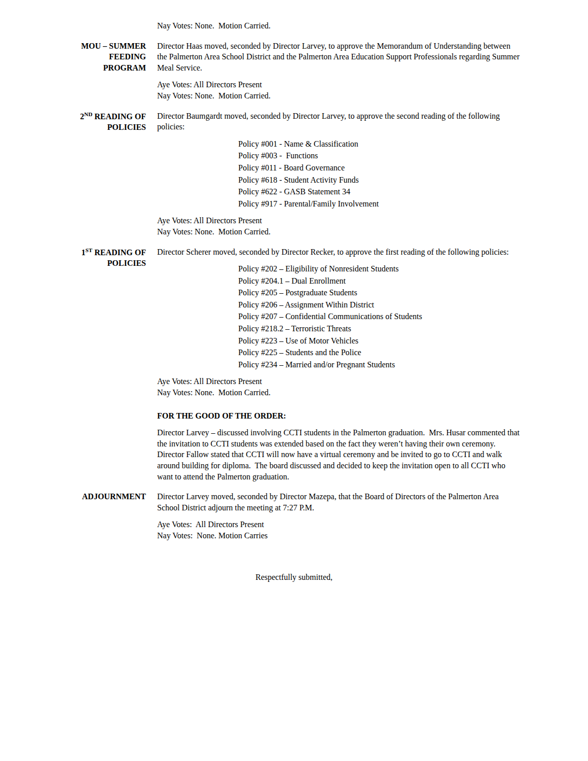Nay Votes: None. Motion Carried.
MOU – Summer Feeding Program
Director Haas moved, seconded by Director Larvey, to approve the Memorandum of Understanding between the Palmerton Area School District and the Palmerton Area Education Support Professionals regarding Summer Meal Service.
Aye Votes: All Directors Present
Nay Votes: None. Motion Carried.
2nd Reading of Policies
Director Baumgardt moved, seconded by Director Larvey, to approve the second reading of the following policies:
Policy #001 - Name & Classification
Policy #003 - Functions
Policy #011 - Board Governance
Policy #618 - Student Activity Funds
Policy #622 - GASB Statement 34
Policy #917 - Parental/Family Involvement
Aye Votes: All Directors Present
Nay Votes: None. Motion Carried.
1st Reading of Policies
Director Scherer moved, seconded by Director Recker, to approve the first reading of the following policies:
Policy #202 – Eligibility of Nonresident Students
Policy #204.1 – Dual Enrollment
Policy #205 – Postgraduate Students
Policy #206 – Assignment Within District
Policy #207 – Confidential Communications of Students
Policy #218.2 – Terroristic Threats
Policy #223 – Use of Motor Vehicles
Policy #225 – Students and the Police
Policy #234 – Married and/or Pregnant Students
Aye Votes: All Directors Present
Nay Votes: None. Motion Carried.
FOR THE GOOD OF THE ORDER:
Director Larvey – discussed involving CCTI students in the Palmerton graduation. Mrs. Husar commented that the invitation to CCTI students was extended based on the fact they weren’t having their own ceremony. Director Fallow stated that CCTI will now have a virtual ceremony and be invited to go to CCTI and walk around building for diploma. The board discussed and decided to keep the invitation open to all CCTI who want to attend the Palmerton graduation.
Adjournment
Director Larvey moved, seconded by Director Mazepa, that the Board of Directors of the Palmerton Area School District adjourn the meeting at 7:27 P.M.
Aye Votes: All Directors Present
Nay Votes: None. Motion Carries
Respectfully submitted,